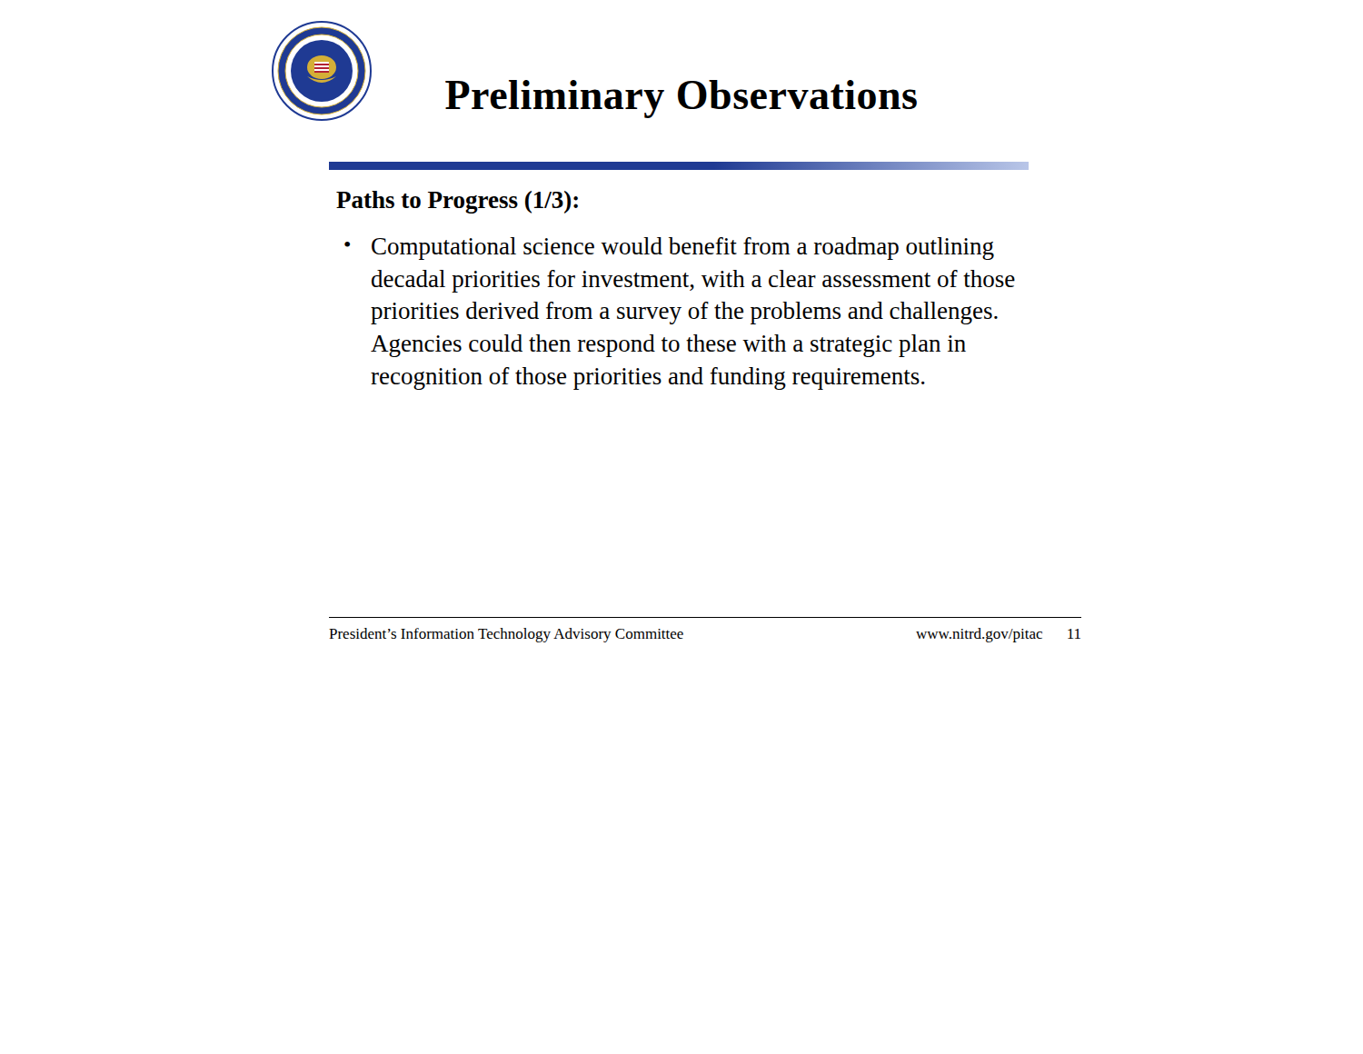Preliminary Observations
Paths to Progress (1/3):
Computational science would benefit from a roadmap outlining decadal priorities for investment, with a clear assessment of those priorities derived from a survey of the problems and challenges. Agencies could then respond to these with a strategic plan in recognition of those priorities and funding requirements.
President’s Information Technology Advisory Committee www.nitrd.gov/pitac11